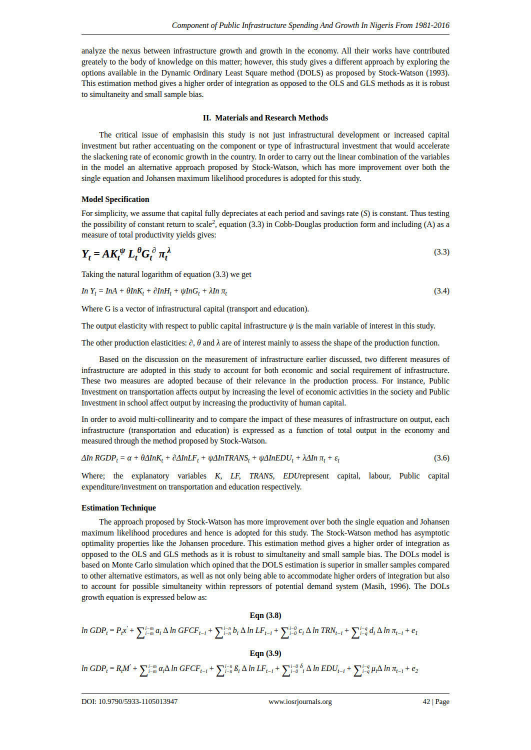Component of Public Infrastructure Spending And Growth In Nigeris From 1981-2016
analyze the nexus between infrastructure growth and growth in the economy. All their works have contributed greately to the body of knowledge on this matter; however, this study gives a different approach by exploring the options available in the Dynamic Ordinary Least Square method (DOLS) as proposed by Stock-Watson (1993). This estimation method gives a higher order of integration as opposed to the OLS and GLS methods as it is robust to simultaneity and small sample bias.
II. Materials and Research Methods
The critical issue of emphasisin this study is not just infrastructural development or increased capital investment but rather accentuating on the component or type of infrastructural investment that would accelerate the slackening rate of economic growth in the country. In order to carry out the linear combination of the variables in the model an alternative approach proposed by Stock-Watson, which has more improvement over both the single equation and Johansen maximum likelihood procedures is adopted for this study.
Model Specification
For simplicity, we assume that capital fully depreciates at each period and savings rate (S) is constant. Thus testing the possibility of constant return to scale2, equation (3.3) in Cobb-Douglas production form and including (A) as a measure of total productivity yields gives:
(3.3) Yt = AKtψ LtθGt∂ πtλ
Taking the natural logarithm of equation (3.3) we get
(3.4) In Yt = InA + θInKt + ∂InHt + ψInGt + λIn πt
Where G is a vector of infrastructural capital (transport and education).
The output elasticity with respect to public capital infrastructure ψ is the main variable of interest in this study.
The other production elasticities: ∂, θ and λ are of interest mainly to assess the shape of the production function.
Based on the discussion on the measurement of infrastructure earlier discussed, two different measures of infrastructure are adopted in this study to account for both economic and social requirement of infrastructure. These two measures are adopted because of their relevance in the production process. For instance, Public Investment on transportation affects output by increasing the level of economic activities in the society and Public Investment in school affect output by increasing the productivity of human capital.
In order to avoid multi-collinearity and to compare the impact of these measures of infrastructure on output, each infrastructure (transportation and education) is expressed as a function of total output in the economy and measured through the method proposed by Stock-Watson.
(3.6) ΔIn RGDPt = α + θΔInKt + ∂ΔInLFt + ψΔInTRANSt + ψΔInEDUt + λΔIn πt + εt
Where; the explanatory variables K, LF, TRANS, EDUrepresent capital, labour, Public capital expenditure/investment on transportation and education respectively.
Estimation Technique
The approach proposed by Stock-Watson has more improvement over both the single equation and Johansen maximum likelihood procedures and hence is adopted for this study. The Stock-Watson method has asymptotic optimality properties like the Johansen procedure. This estimation method gives a higher order of integration as opposed to the OLS and GLS methods as it is robust to simultaneity and small sample bias. The DOLs model is based on Monte Carlo simulation which opined that the DOLS estimation is superior in smaller samples compared to other alternative estimators, as well as not only being able to accommodate higher orders of integration but also to account for possible simultaneity within repressors of potential demand system (Masih, 1996). The DOLs growth equation is expressed below as:
Eqn (3.8)
ln GDPt = Ptx′ + ∑i−m
i−m ai Δ ln GFCFt−i + ∑i−n
i−n bi Δ ln LFt−i + ∑i−0
i−0 ci Δ ln TRNt−i + ∑i−q
i−q di Δ ln πt−i + e1
Eqn (3.9)
ln GDPt = RtM′ + ∑i−m
i−m αi Δ ln GFCFt−i + ∑i−n
i−n ßi Δ ln LFt−i + ∑i−0
i−0 δi Δ ln EDUt−i + ∑i−q
i−q μi Δ ln πt−i + e2
DOI: 10.9790/5933-1105013947 www.iosrjournals.org 42 | Page